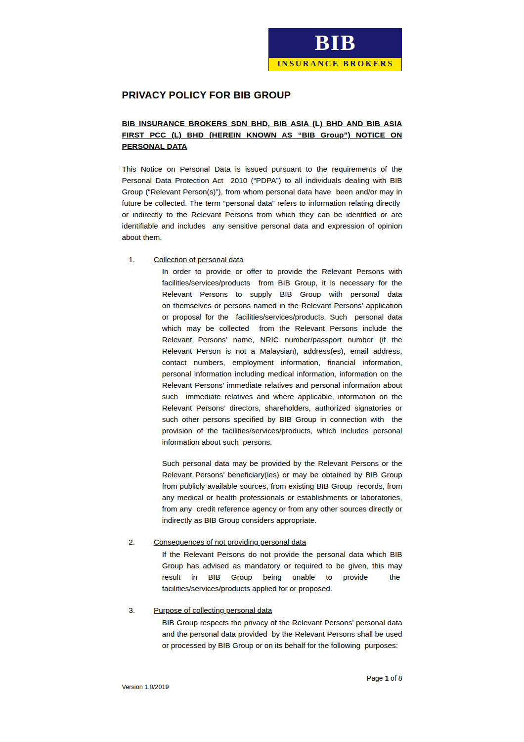BIB
INSURANCE BROKERS
PRIVACY POLICY FOR BIB GROUP
BIB INSURANCE BROKERS SDN BHD, BIB ASIA (L) BHD AND BIB ASIA FIRST PCC (L) BHD (HEREIN KNOWN AS “BIB Group”) NOTICE ON PERSONAL DATA
This Notice on Personal Data is issued pursuant to the requirements of the Personal Data Protection Act 2010 (“PDPA”) to all individuals dealing with BIB Group (“Relevant Person(s)”), from whom personal data have been and/or may in future be collected. The term “personal data” refers to information relating directly or indirectly to the Relevant Persons from which they can be identified or are identifiable and includes any sensitive personal data and expression of opinion about them.
Collection of personal data
In order to provide or offer to provide the Relevant Persons with facilities/services/products from BIB Group, it is necessary for the Relevant Persons to supply BIB Group with personal data on themselves or persons named in the Relevant Persons’ application or proposal for the facilities/services/products. Such personal data which may be collected from the Relevant Persons include the Relevant Persons’ name, NRIC number/passport number (if the Relevant Person is not a Malaysian), address(es), email address, contact numbers, employment information, financial information, personal information including medical information, information on the Relevant Persons’ immediate relatives and personal information about such immediate relatives and where applicable, information on the Relevant Persons’ directors, shareholders, authorized signatories or such other persons specified by BIB Group in connection with the provision of the facilities/services/products, which includes personal information about such persons.
Such personal data may be provided by the Relevant Persons or the Relevant Persons’ beneficiary(ies) or may be obtained by BIB Group from publicly available sources, from existing BIB Group records, from any medical or health professionals or establishments or laboratories, from any credit reference agency or from any other sources directly or indirectly as BIB Group considers appropriate.
Consequences of not providing personal data
If the Relevant Persons do not provide the personal data which BIB Group has advised as mandatory or required to be given, this may result in BIB Group being unable to provide the facilities/services/products applied for or proposed.
Purpose of collecting personal data
BIB Group respects the privacy of the Relevant Persons’ personal data and the personal data provided by the Relevant Persons shall be used or processed by BIB Group or on its behalf for the following purposes:
Page 1 of 8
Version 1.0/2019